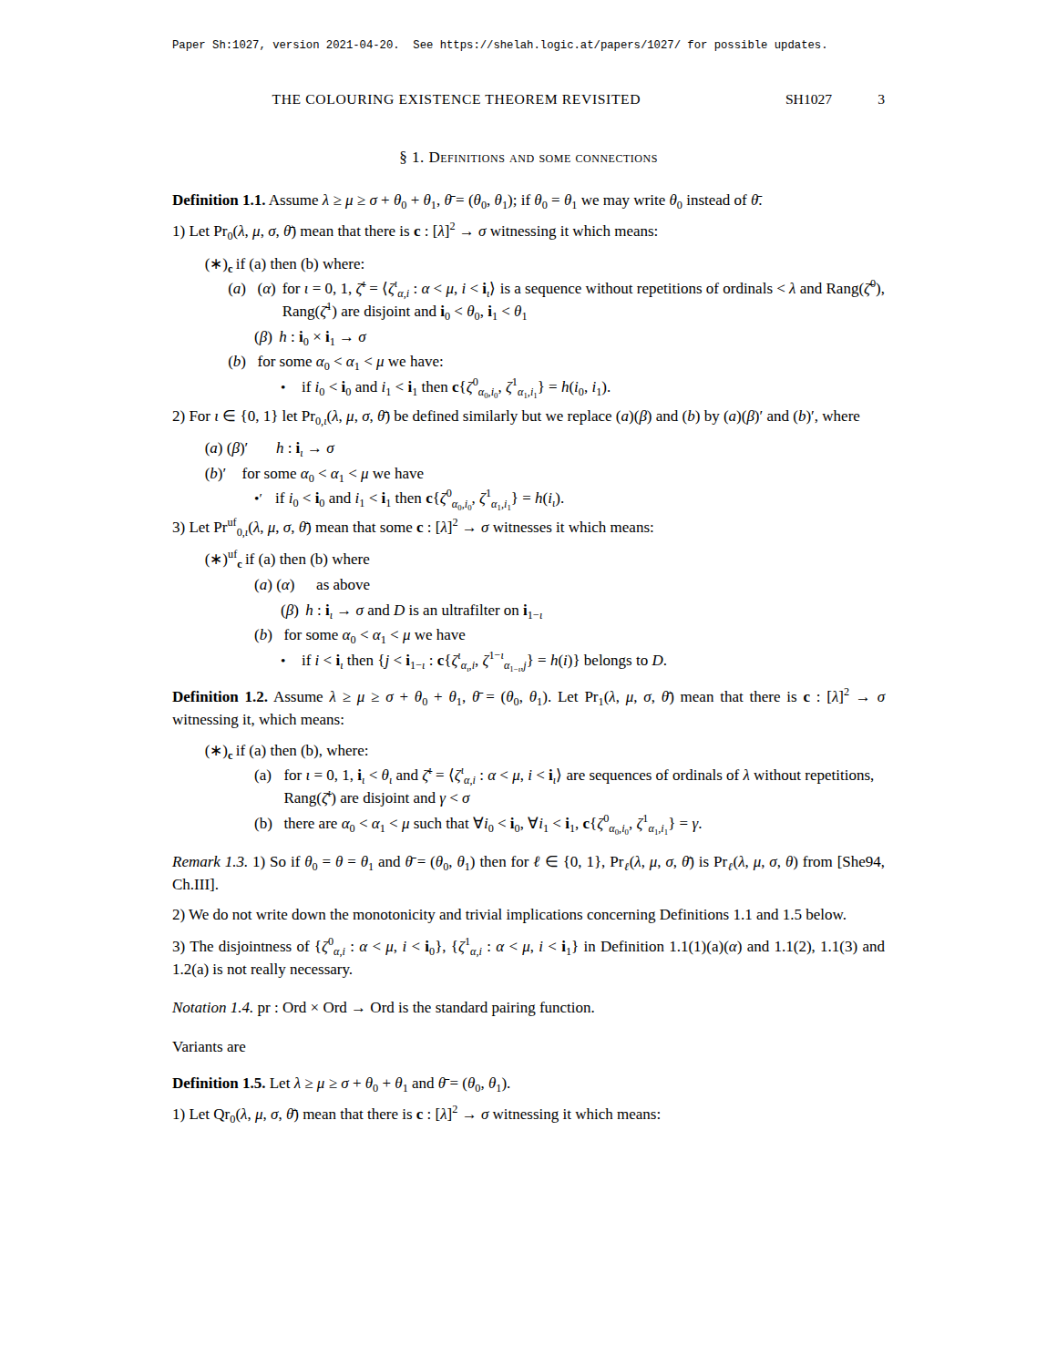Paper Sh:1027, version 2021-04-20. See https://shelah.logic.at/papers/1027/ for possible updates.
THE COLOURING EXISTENCE THEOREM REVISITED SH1027 3
§ 1. Definitions and some connections
Definition 1.1. Assume λ ≥ μ ≥ σ + θ0 + θ1, θ̄ = (θ0, θ1); if θ0 = θ1 we may write θ0 instead of θ̄.
1) Let Pr0(λ, μ, σ, θ̄) mean that there is c : [λ]2 → σ witnessing it which means:
(∗)c if (a) then (b) where:
(a) (α) for ι = 0, 1, ζ̄ι = ⟨ζια,i : α < μ, i < iι⟩ is a sequence without repetitions of ordinals < λ and Rang(ζ̄0), Rang(ζ̄1) are disjoint and i0 < θ0, i1 < θ1
(β) h : i0 × i1 → σ
(b) for some α0 < α1 < μ we have:
• if i0 < i0 and i1 < i1 then c{ζ0α0,i0, ζ1α1,i1} = h(i0, i1).
2) For ι ∈ {0, 1} let Pr0,ι(λ, μ, σ, θ̄) be defined similarly but we replace (a)(β) and (b) by (a)(β)′ and (b)′, where
(a) (β)′ h : iι → σ
(b)′ for some α0 < α1 < μ we have
•′ if i0 < i0 and i1 < i1 then c{ζ0α0,i0, ζ1α1,i1} = h(iι).
3) Let Pruf0,ι(λ, μ, σ, θ̄) mean that some c : [λ]2 → σ witnesses it which means:
(∗)ufc if (a) then (b) where
(a) (α) as above
(β) h : iι → σ and D is an ultrafilter on i1−ι
(b) for some α0 < α1 < μ we have
• if i < iι then {j < i1−ι : c{ζιαι,i, ζ1−ια1−ι,j} = h(i)} belongs to D.
Definition 1.2. Assume λ ≥ μ ≥ σ + θ0 + θ1, θ̄ = (θ0, θ1). Let Pr1(λ, μ, σ, θ̄) mean that there is c : [λ]2 → σ witnessing it, which means:
(∗)c if (a) then (b), where:
(a) for ι = 0, 1, iι < θι and ζ̄ι = ⟨ζια,i : α < μ, i < iι⟩ are sequences of ordinals of λ without repetitions, Rang(ζ̄ι) are disjoint and γ < σ
(b) there are α0 < α1 < μ such that ∀i0 < i0, ∀i1 < i1, c{ζ0α0,i0, ζ1α1,i1} = γ.
Remark 1.3. 1) So if θ0 = θ = θ1 and θ̄ = (θ0, θ1) then for ℓ ∈ {0, 1}, Prℓ(λ, μ, σ, θ̄) is Prℓ(λ, μ, σ, θ) from [She94, Ch.III].
2) We do not write down the monotonicity and trivial implications concerning Definitions 1.1 and 1.5 below.
3) The disjointness of {ζ0α,i : α < μ, i < i0}, {ζ1α,i : α < μ, i < i1} in Definition 1.1(1)(a)(α) and 1.1(2), 1.1(3) and 1.2(a) is not really necessary.
Notation 1.4. pr : Ord × Ord → Ord is the standard pairing function.
Variants are
Definition 1.5. Let λ ≥ μ ≥ σ + θ0 + θ1 and θ̄ = (θ0, θ1).
1) Let Qr0(λ, μ, σ, θ̄) mean that there is c : [λ]2 → σ witnessing it which means: